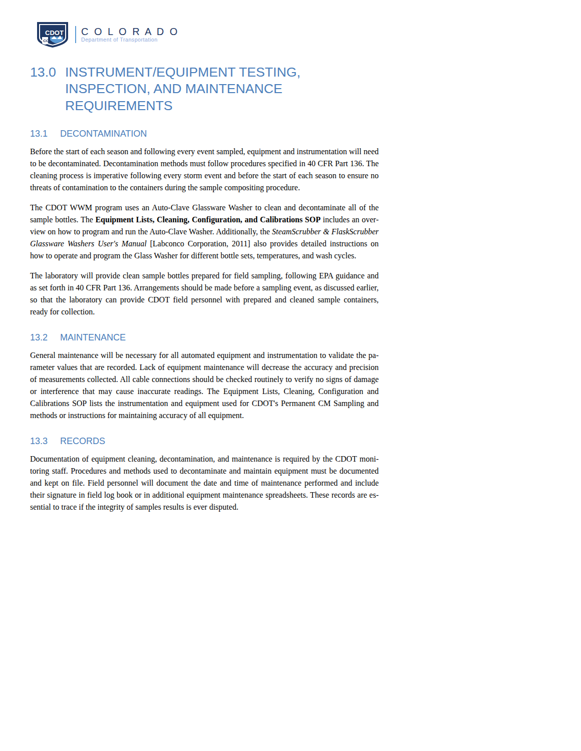CDOT CO
C O L O R A D O Department of Transportation
13.0 INSTRUMENT/EQUIPMENT TESTING, INSPECTION, AND MAINTENANCE REQUIREMENTS
13.1 DECONTAMINATION
Before the start of each season and following every event sampled, equipment and instrumentation will need to be decontaminated. Decontamination methods must follow procedures specified in 40 CFR Part 136. The cleaning process is imperative following every storm event and before the start of each season to ensure no threats of contamination to the containers during the sample compositing procedure.
The CDOT WWM program uses an Auto-Clave Glassware Washer to clean and decontaminate all of the sample bottles. The Equipment Lists, Cleaning, Configuration, and Calibrations SOP includes an overview on how to program and run the Auto-Clave Washer. Additionally, the SteamScrubber & FlaskScrubber Glassware Washers User's Manual [Labconco Corporation, 2011] also provides detailed instructions on how to operate and program the Glass Washer for different bottle sets, temperatures, and wash cycles.
The laboratory will provide clean sample bottles prepared for field sampling, following EPA guidance and as set forth in 40 CFR Part 136. Arrangements should be made before a sampling event, as discussed earlier, so that the laboratory can provide CDOT field personnel with prepared and cleaned sample containers, ready for collection.
13.2 MAINTENANCE
General maintenance will be necessary for all automated equipment and instrumentation to validate the parameter values that are recorded. Lack of equipment maintenance will decrease the accuracy and precision of measurements collected. All cable connections should be checked routinely to verify no signs of damage or interference that may cause inaccurate readings. The Equipment Lists, Cleaning, Configuration and Calibrations SOP lists the instrumentation and equipment used for CDOT's Permanent CM Sampling and methods or instructions for maintaining accuracy of all equipment.
13.3 RECORDS
Documentation of equipment cleaning, decontamination, and maintenance is required by the CDOT monitoring staff. Procedures and methods used to decontaminate and maintain equipment must be documented and kept on file. Field personnel will document the date and time of maintenance performed and include their signature in field log book or in additional equipment maintenance spreadsheets. These records are essential to trace if the integrity of samples results is ever disputed.